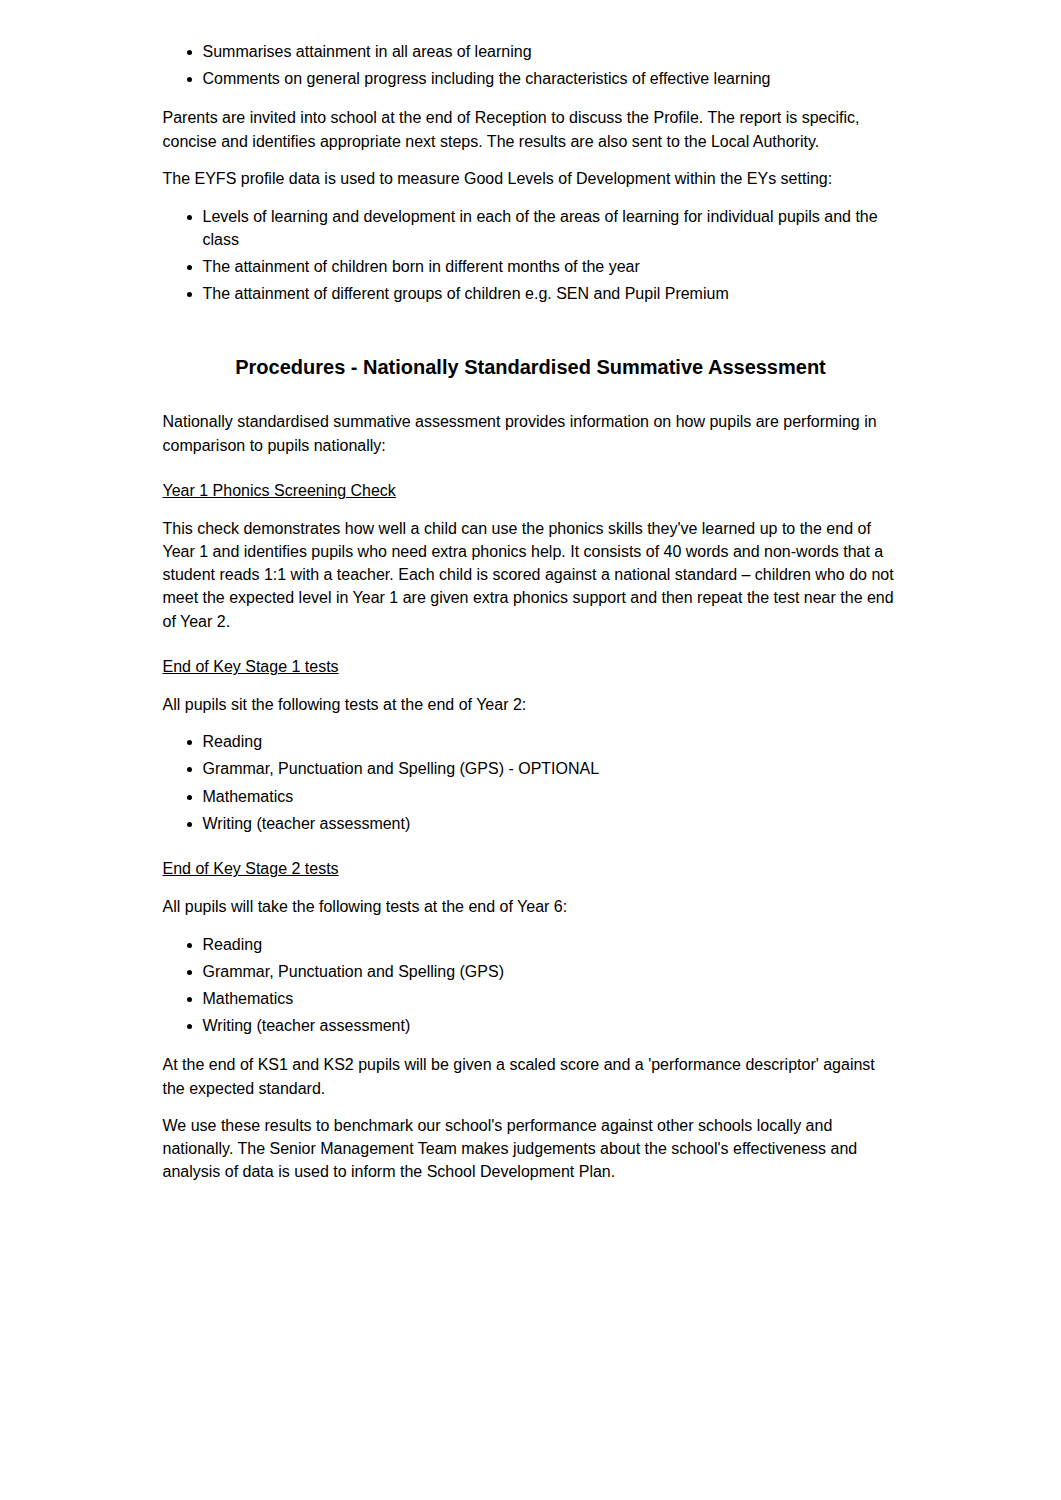Summarises attainment in all areas of learning
Comments on general progress including the characteristics of effective learning
Parents are invited into school at the end of Reception to discuss the Profile. The report is specific, concise and identifies appropriate next steps. The results are also sent to the Local Authority.
The EYFS profile data is used to measure Good Levels of Development within the EYs setting:
Levels of learning and development in each of the areas of learning for individual pupils and the class
The attainment of children born in different months of the year
The attainment of different groups of children e.g. SEN and Pupil Premium
Procedures - Nationally Standardised Summative Assessment
Nationally standardised summative assessment provides information on how pupils are performing in comparison to pupils nationally:
Year 1 Phonics Screening Check
This check demonstrates how well a child can use the phonics skills they've learned up to the end of Year 1 and identifies pupils who need extra phonics help. It consists of 40 words and non-words that a student reads 1:1 with a teacher. Each child is scored against a national standard – children who do not meet the expected level in Year 1 are given extra phonics support and then repeat the test near the end of Year 2.
End of Key Stage 1 tests
All pupils sit the following tests at the end of Year 2:
Reading
Grammar, Punctuation and Spelling (GPS) - OPTIONAL
Mathematics
Writing (teacher assessment)
End of Key Stage 2 tests
All pupils will take the following tests at the end of Year 6:
Reading
Grammar, Punctuation and Spelling (GPS)
Mathematics
Writing (teacher assessment)
At the end of KS1 and KS2 pupils will be given a scaled score and a 'performance descriptor' against the expected standard.
We use these results to benchmark our school's performance against other schools locally and nationally. The Senior Management Team makes judgements about the school's effectiveness and analysis of data is used to inform the School Development Plan.